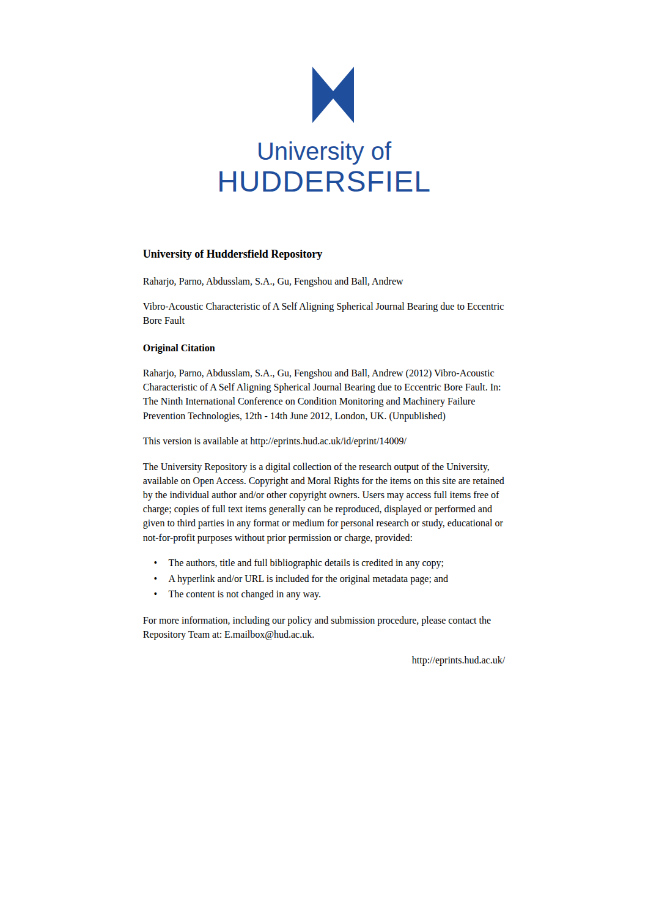University of HUDDERSFIEL
University of Huddersfield Repository
Raharjo, Parno, Abdusslam, S.A., Gu, Fengshou and Ball, Andrew
Vibro-Acoustic Characteristic of A Self Aligning Spherical Journal Bearing due to Eccentric Bore Fault
Original Citation
Raharjo, Parno, Abdusslam, S.A., Gu, Fengshou and Ball, Andrew (2012) Vibro-Acoustic Characteristic of A Self Aligning Spherical Journal Bearing due to Eccentric Bore Fault. In: The Ninth International Conference on Condition Monitoring and Machinery Failure Prevention Technologies, 12th - 14th June 2012, London, UK. (Unpublished)
This version is available at http://eprints.hud.ac.uk/id/eprint/14009/
The University Repository is a digital collection of the research output of the University, available on Open Access. Copyright and Moral Rights for the items on this site are retained by the individual author and/or other copyright owners. Users may access full items free of charge; copies of full text items generally can be reproduced, displayed or performed and given to third parties in any format or medium for personal research or study, educational or not-for-profit purposes without prior permission or charge, provided:
The authors, title and full bibliographic details is credited in any copy;
A hyperlink and/or URL is included for the original metadata page; and
The content is not changed in any way.
For more information, including our policy and submission procedure, please contact the Repository Team at: E.mailbox@hud.ac.uk.
http://eprints.hud.ac.uk/